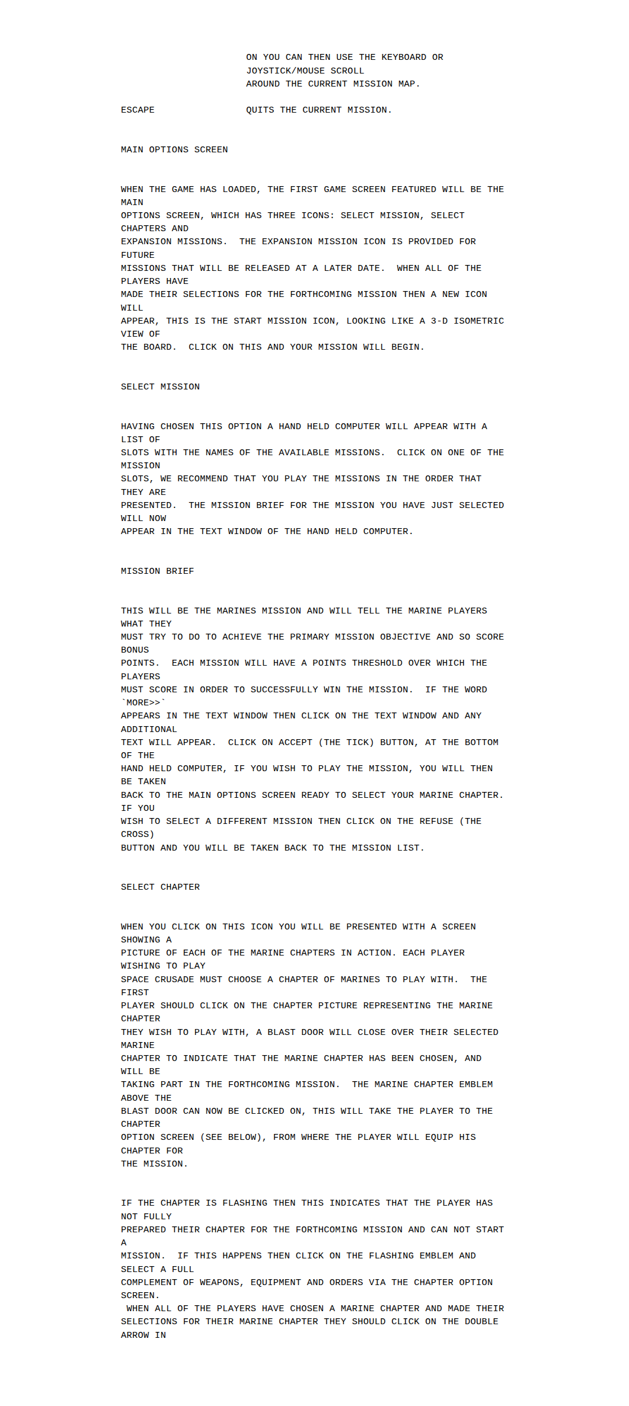ON YOU CAN THEN USE THE KEYBOARD OR JOYSTICK/MOUSE SCROLL AROUND THE CURRENT MISSION MAP.
ESCAPE
QUITS THE CURRENT MISSION.
MAIN OPTIONS SCREEN
WHEN THE GAME HAS LOADED, THE FIRST GAME SCREEN FEATURED WILL BE THE MAIN OPTIONS SCREEN, WHICH HAS THREE ICONS: SELECT MISSION, SELECT CHAPTERS AND EXPANSION MISSIONS. THE EXPANSION MISSION ICON IS PROVIDED FOR FUTURE MISSIONS THAT WILL BE RELEASED AT A LATER DATE. WHEN ALL OF THE PLAYERS HAVE MADE THEIR SELECTIONS FOR THE FORTHCOMING MISSION THEN A NEW ICON WILL APPEAR, THIS IS THE START MISSION ICON, LOOKING LIKE A 3-D ISOMETRIC VIEW OF THE BOARD. CLICK ON THIS AND YOUR MISSION WILL BEGIN.
SELECT MISSION
HAVING CHOSEN THIS OPTION A HAND HELD COMPUTER WILL APPEAR WITH A LIST OF SLOTS WITH THE NAMES OF THE AVAILABLE MISSIONS. CLICK ON ONE OF THE MISSION SLOTS, WE RECOMMEND THAT YOU PLAY THE MISSIONS IN THE ORDER THAT THEY ARE PRESENTED. THE MISSION BRIEF FOR THE MISSION YOU HAVE JUST SELECTED WILL NOW APPEAR IN THE TEXT WINDOW OF THE HAND HELD COMPUTER.
MISSION BRIEF
THIS WILL BE THE MARINES MISSION AND WILL TELL THE MARINE PLAYERS WHAT THEY MUST TRY TO DO TO ACHIEVE THE PRIMARY MISSION OBJECTIVE AND SO SCORE BONUS POINTS. EACH MISSION WILL HAVE A POINTS THRESHOLD OVER WHICH THE PLAYERS MUST SCORE IN ORDER TO SUCCESSFULLY WIN THE MISSION. IF THE WORD `MORE>>` APPEARS IN THE TEXT WINDOW THEN CLICK ON THE TEXT WINDOW AND ANY ADDITIONAL TEXT WILL APPEAR. CLICK ON ACCEPT (THE TICK) BUTTON, AT THE BOTTOM OF THE HAND HELD COMPUTER, IF YOU WISH TO PLAY THE MISSION, YOU WILL THEN BE TAKEN BACK TO THE MAIN OPTIONS SCREEN READY TO SELECT YOUR MARINE CHAPTER. IF YOU WISH TO SELECT A DIFFERENT MISSION THEN CLICK ON THE REFUSE (THE CROSS) BUTTON AND YOU WILL BE TAKEN BACK TO THE MISSION LIST.
SELECT CHAPTER
WHEN YOU CLICK ON THIS ICON YOU WILL BE PRESENTED WITH A SCREEN SHOWING A PICTURE OF EACH OF THE MARINE CHAPTERS IN ACTION. EACH PLAYER WISHING TO PLAY SPACE CRUSADE MUST CHOOSE A CHAPTER OF MARINES TO PLAY WITH. THE FIRST PLAYER SHOULD CLICK ON THE CHAPTER PICTURE REPRESENTING THE MARINE CHAPTER THEY WISH TO PLAY WITH, A BLAST DOOR WILL CLOSE OVER THEIR SELECTED MARINE CHAPTER TO INDICATE THAT THE MARINE CHAPTER HAS BEEN CHOSEN, AND WILL BE TAKING PART IN THE FORTHCOMING MISSION. THE MARINE CHAPTER EMBLEM ABOVE THE BLAST DOOR CAN NOW BE CLICKED ON, THIS WILL TAKE THE PLAYER TO THE CHAPTER OPTION SCREEN (SEE BELOW), FROM WHERE THE PLAYER WILL EQUIP HIS CHAPTER FOR THE MISSION.
IF THE CHAPTER IS FLASHING THEN THIS INDICATES THAT THE PLAYER HAS NOT FULLY PREPARED THEIR CHAPTER FOR THE FORTHCOMING MISSION AND CAN NOT START A MISSION. IF THIS HAPPENS THEN CLICK ON THE FLASHING EMBLEM AND SELECT A FULL COMPLEMENT OF WEAPONS, EQUIPMENT AND ORDERS VIA THE CHAPTER OPTION SCREEN. WHEN ALL OF THE PLAYERS HAVE CHOSEN A MARINE CHAPTER AND MADE THEIR SELECTIONS FOR THEIR MARINE CHAPTER THEY SHOULD CLICK ON THE DOUBLE ARROW IN